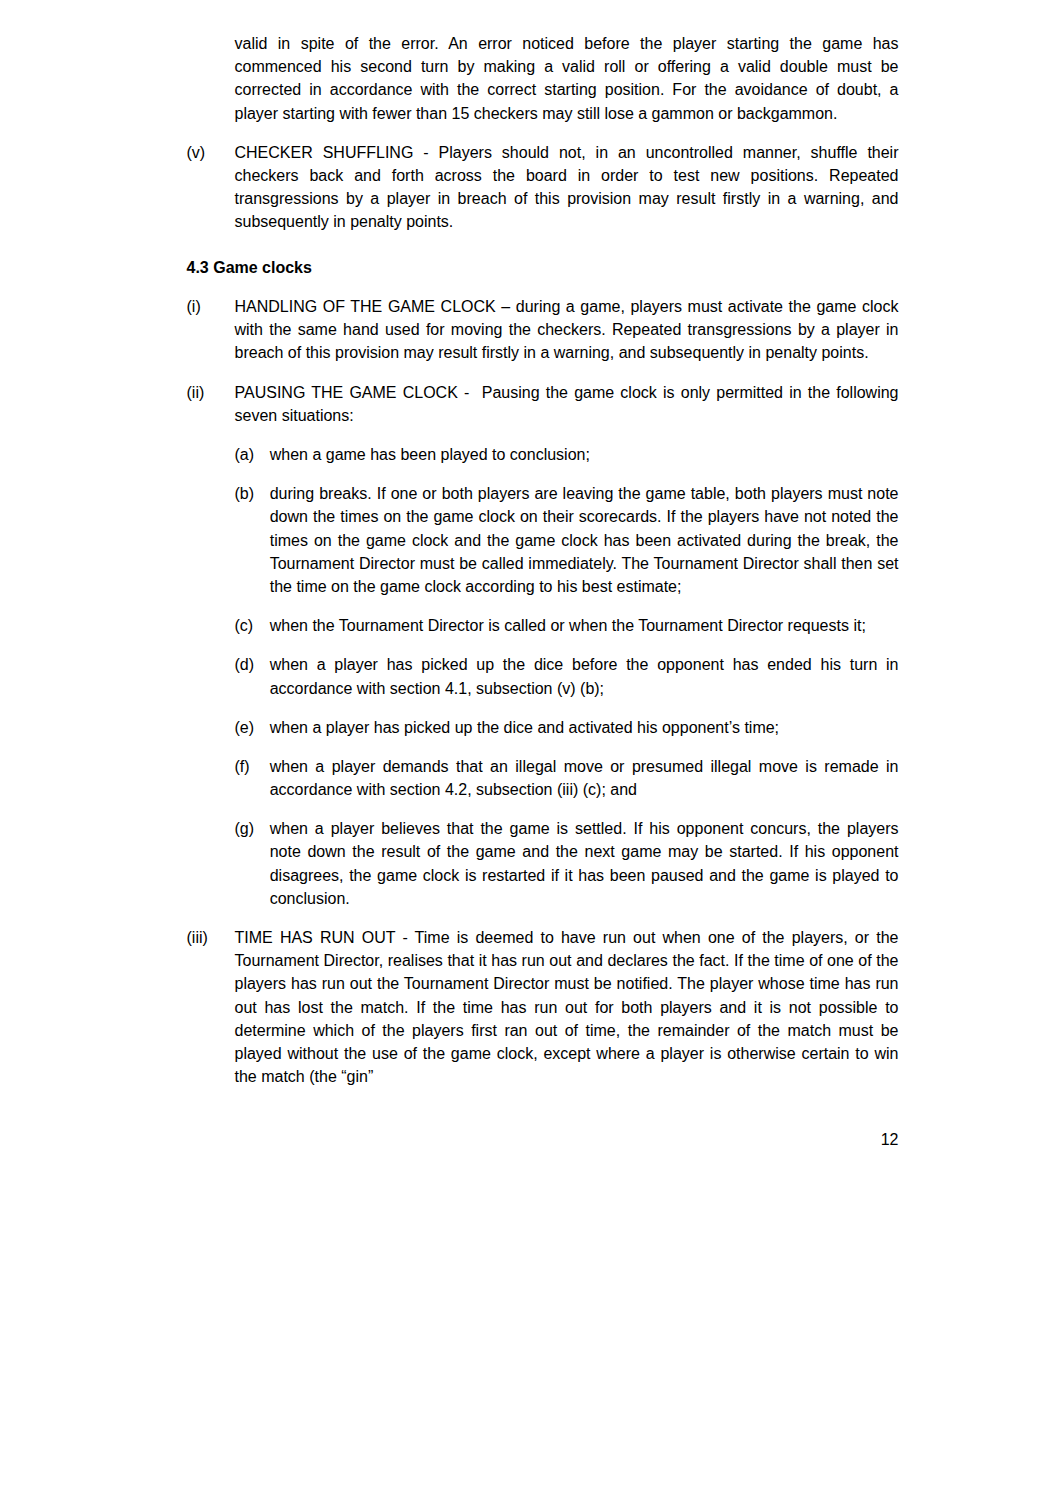valid in spite of the error. An error noticed before the player starting the game has commenced his second turn by making a valid roll or offering a valid double must be corrected in accordance with the correct starting position. For the avoidance of doubt, a player starting with fewer than 15 checkers may still lose a gammon or backgammon.
(v) CHECKER SHUFFLING - Players should not, in an uncontrolled manner, shuffle their checkers back and forth across the board in order to test new positions. Repeated transgressions by a player in breach of this provision may result firstly in a warning, and subsequently in penalty points.
4.3 Game clocks
(i) HANDLING OF THE GAME CLOCK – during a game, players must activate the game clock with the same hand used for moving the checkers. Repeated transgressions by a player in breach of this provision may result firstly in a warning, and subsequently in penalty points.
(ii) PAUSING THE GAME CLOCK - Pausing the game clock is only permitted in the following seven situations:
(a) when a game has been played to conclusion;
(b) during breaks. If one or both players are leaving the game table, both players must note down the times on the game clock on their scorecards. If the players have not noted the times on the game clock and the game clock has been activated during the break, the Tournament Director must be called immediately. The Tournament Director shall then set the time on the game clock according to his best estimate;
(c) when the Tournament Director is called or when the Tournament Director requests it;
(d) when a player has picked up the dice before the opponent has ended his turn in accordance with section 4.1, subsection (v) (b);
(e) when a player has picked up the dice and activated his opponent’s time;
(f) when a player demands that an illegal move or presumed illegal move is remade in accordance with section 4.2, subsection (iii) (c); and
(g) when a player believes that the game is settled. If his opponent concurs, the players note down the result of the game and the next game may be started. If his opponent disagrees, the game clock is restarted if it has been paused and the game is played to conclusion.
(iii) TIME HAS RUN OUT - Time is deemed to have run out when one of the players, or the Tournament Director, realises that it has run out and declares the fact. If the time of one of the players has run out the Tournament Director must be notified. The player whose time has run out has lost the match. If the time has run out for both players and it is not possible to determine which of the players first ran out of time, the remainder of the match must be played without the use of the game clock, except where a player is otherwise certain to win the match (the “gin”
12